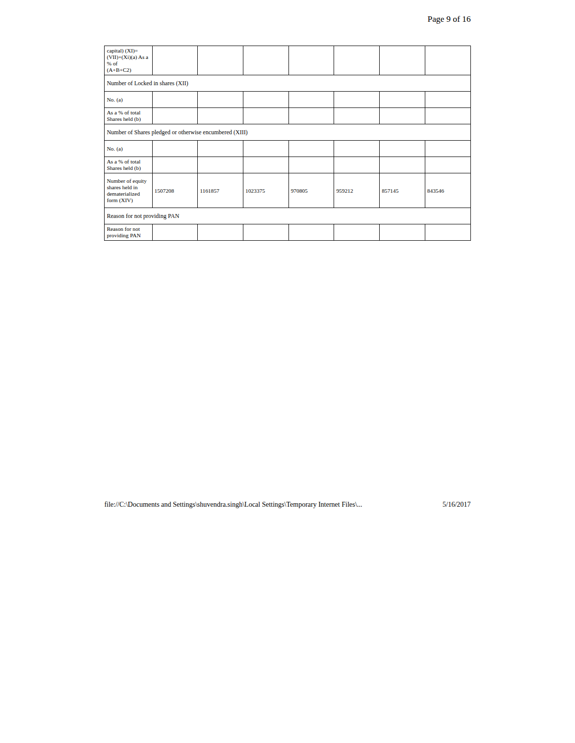Page 9 of 16
| capital) (XI)= (VII)+(Xi)(a) As a % of (A+B+C2) | | | | | | | |
| Number of Locked in shares (XII) |
| No. (a) | | | | | | | |
| As a % of total Shares held (b) | | | | | | | |
| Number of Shares pledged or otherwise encumbered (XIII) |
| No. (a) | | | | | | | |
| As a % of total Shares held (b) | | | | | | | |
| Number of equity shares held in dematerialized form (XIV) | 1507208 | 1161857 | 1023375 | 970805 | 959212 | 857145 | 843546 |
| Reason for not providing PAN |
| Reason for not providing PAN | | | | | | | |
file://C:\Documents and Settings\shuvendra.singh\Local Settings\Temporary Internet Files\... 5/16/2017